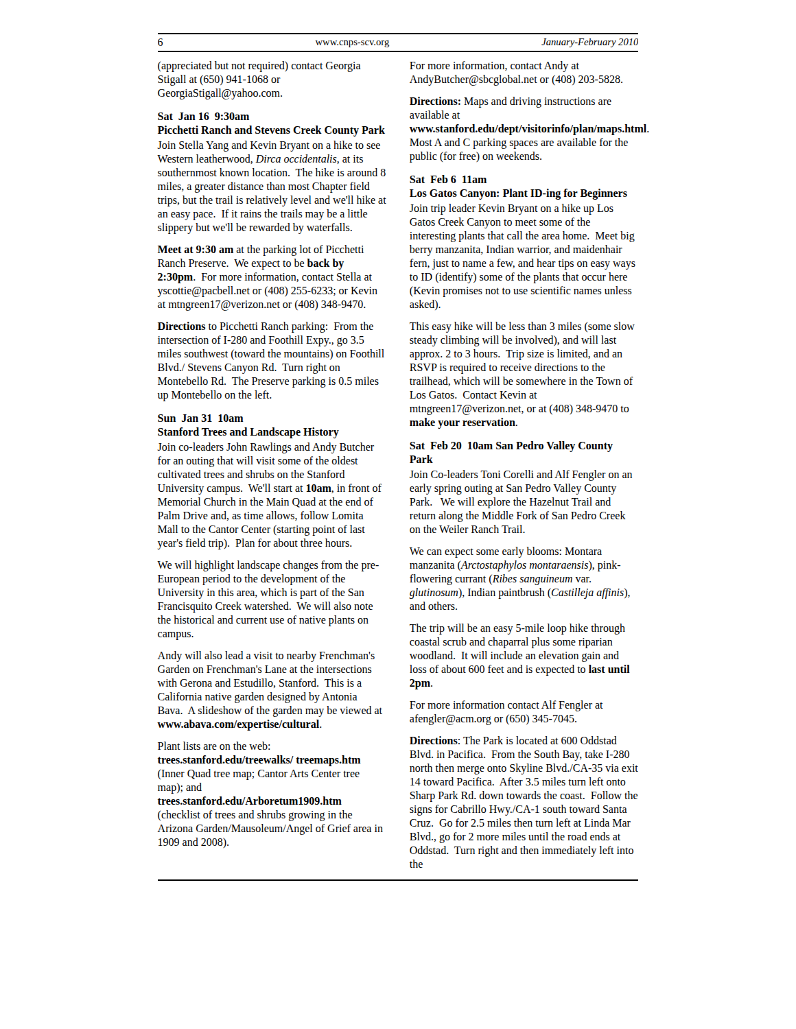6 January-February 2010
www.cnps-scv.org
(appreciated but not required) contact Georgia Stigall at (650) 941-1068 or GeorgiaStigall@yahoo.com.
Sat Jan 16 9:30am Picchetti Ranch and Stevens Creek County Park
Join Stella Yang and Kevin Bryant on a hike to see Western leatherwood, Dirca occidentalis, at its southernmost known location. The hike is around 8 miles, a greater distance than most Chapter field trips, but the trail is relatively level and we'll hike at an easy pace. If it rains the trails may be a little slippery but we'll be rewarded by waterfalls.
Meet at 9:30 am at the parking lot of Picchetti Ranch Preserve. We expect to be back by 2:30pm. For more information, contact Stella at yscottie@pacbell.net or (408) 255-6233; or Kevin at mtngreen17@verizon.net or (408) 348-9470.
Directions to Picchetti Ranch parking: From the intersection of I-280 and Foothill Expy., go 3.5 miles southwest (toward the mountains) on Foothill Blvd./ Stevens Canyon Rd. Turn right on Montebello Rd. The Preserve parking is 0.5 miles up Montebello on the left.
Sun Jan 31 10am Stanford Trees and Landscape History
Join co-leaders John Rawlings and Andy Butcher for an outing that will visit some of the oldest cultivated trees and shrubs on the Stanford University campus. We'll start at 10am, in front of Memorial Church in the Main Quad at the end of Palm Drive and, as time allows, follow Lomita Mall to the Cantor Center (starting point of last year's field trip). Plan for about three hours.
We will highlight landscape changes from the pre-European period to the development of the University in this area, which is part of the San Francisquito Creek watershed. We will also note the historical and current use of native plants on campus.
Andy will also lead a visit to nearby Frenchman's Garden on Frenchman's Lane at the intersections with Gerona and Estudillo, Stanford. This is a California native garden designed by Antonia Bava. A slideshow of the garden may be viewed at www.abava.com/expertise/cultural.
Plant lists are on the web: trees.stanford.edu/treewalks/ treemaps.htm (Inner Quad tree map; Cantor Arts Center tree map); and trees.stanford.edu/Arboretum1909.htm (checklist of trees and shrubs growing in the Arizona Garden/Mausoleum/Angel of Grief area in 1909 and 2008).
For more information, contact Andy at AndyButcher@sbcglobal.net or (408) 203-5828.
Directions: Maps and driving instructions are available at www.stanford.edu/dept/visitorinfo/plan/maps.html. Most A and C parking spaces are available for the public (for free) on weekends.
Sat Feb 6 11am Los Gatos Canyon: Plant ID-ing for Beginners
Join trip leader Kevin Bryant on a hike up Los Gatos Creek Canyon to meet some of the interesting plants that call the area home. Meet big berry manzanita, Indian warrior, and maidenhair fern, just to name a few, and hear tips on easy ways to ID (identify) some of the plants that occur here (Kevin promises not to use scientific names unless asked).
This easy hike will be less than 3 miles (some slow steady climbing will be involved), and will last approx. 2 to 3 hours. Trip size is limited, and an RSVP is required to receive directions to the trailhead, which will be somewhere in the Town of Los Gatos. Contact Kevin at mtngreen17@verizon.net, or at (408) 348-9470 to make your reservation.
Sat Feb 20 10am San Pedro Valley County Park
Join Co-leaders Toni Corelli and Alf Fengler on an early spring outing at San Pedro Valley County Park. We will explore the Hazelnut Trail and return along the Middle Fork of San Pedro Creek on the Weiler Ranch Trail.
We can expect some early blooms: Montara manzanita (Arctostaphylos montaraensis), pink-flowering currant (Ribes sanguineum var. glutinosum), Indian paintbrush (Castilleja affinis), and others.
The trip will be an easy 5-mile loop hike through coastal scrub and chaparral plus some riparian woodland. It will include an elevation gain and loss of about 600 feet and is expected to last until 2pm.
For more information contact Alf Fengler at afengler@acm.org or (650) 345-7045.
Directions: The Park is located at 600 Oddstad Blvd. in Pacifica. From the South Bay, take I-280 north then merge onto Skyline Blvd./CA-35 via exit 14 toward Pacifica. After 3.5 miles turn left onto Sharp Park Rd. down towards the coast. Follow the signs for Cabrillo Hwy./CA-1 south toward Santa Cruz. Go for 2.5 miles then turn left at Linda Mar Blvd., go for 2 more miles until the road ends at Oddstad. Turn right and then immediately left into the